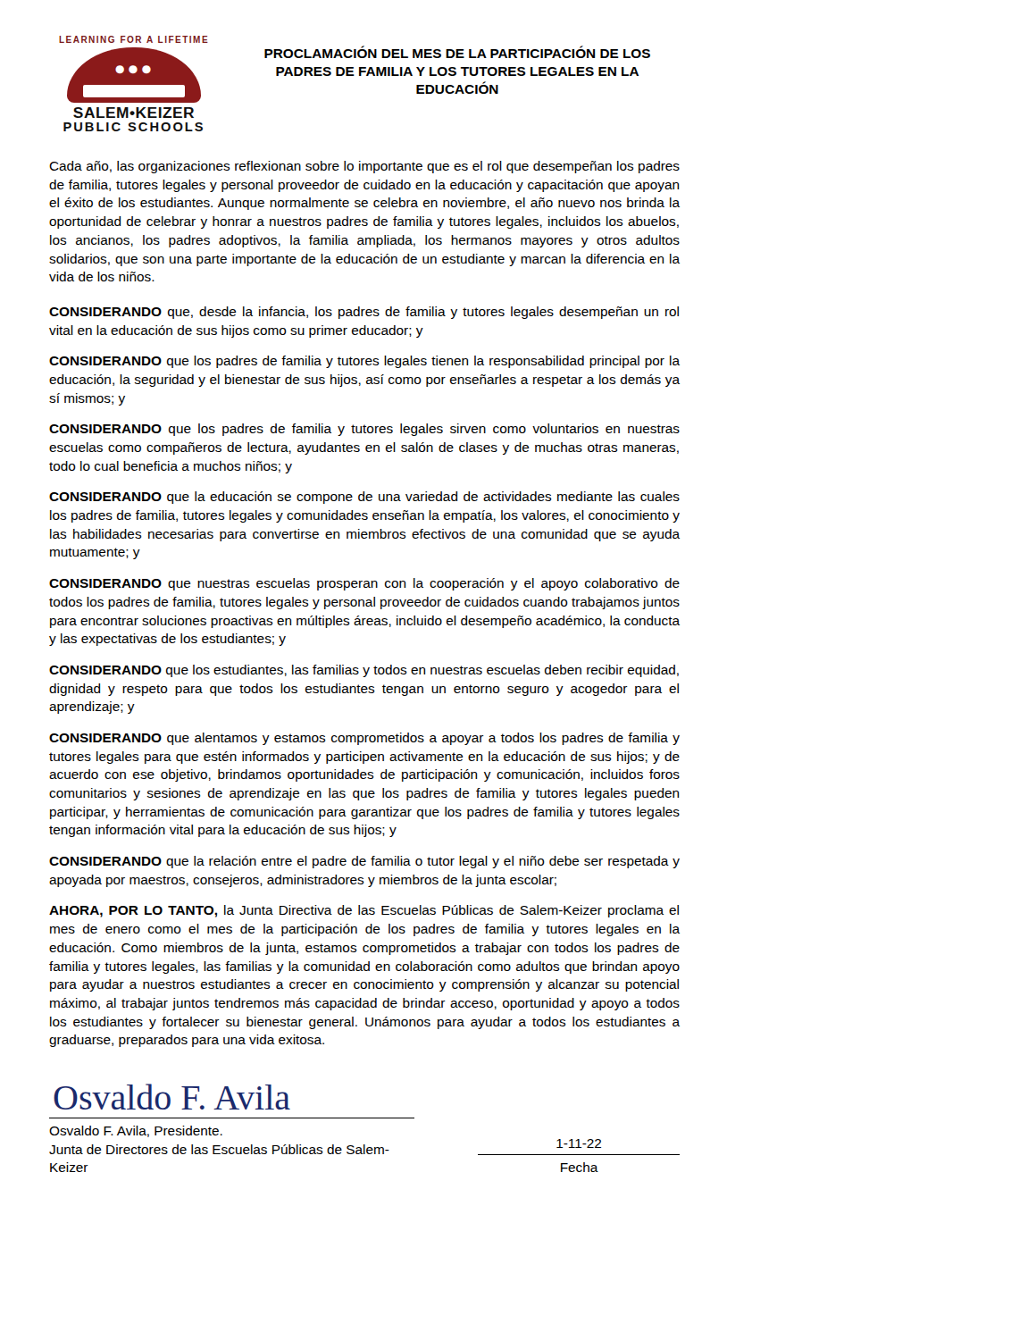LEARNING FOR A LIFETIME ●●● SALEM•KEIZER PUBLIC SCHOOLS
Proclamación del mes de la participación de los padres de familia y los tutores legales en la educación
Cada año, las organizaciones reflexionan sobre lo importante que es el rol que desempeñan los padres de familia, tutores legales y personal proveedor de cuidado en la educación y capacitación que apoyan el éxito de los estudiantes. Aunque normalmente se celebra en noviembre, el año nuevo nos brinda la oportunidad de celebrar y honrar a nuestros padres de familia y tutores legales, incluidos los abuelos, los ancianos, los padres adoptivos, la familia ampliada, los hermanos mayores y otros adultos solidarios, que son una parte importante de la educación de un estudiante y marcan la diferencia en la vida de los niños.
CONSIDERANDO que, desde la infancia, los padres de familia y tutores legales desempeñan un rol vital en la educación de sus hijos como su primer educador; y
CONSIDERANDO que los padres de familia y tutores legales tienen la responsabilidad principal por la educación, la seguridad y el bienestar de sus hijos, así como por enseñarles a respetar a los demás ya sí mismos; y
CONSIDERANDO que los padres de familia y tutores legales sirven como voluntarios en nuestras escuelas como compañeros de lectura, ayudantes en el salón de clases y de muchas otras maneras, todo lo cual beneficia a muchos niños; y
CONSIDERANDO que la educación se compone de una variedad de actividades mediante las cuales los padres de familia, tutores legales y comunidades enseñan la empatía, los valores, el conocimiento y las habilidades necesarias para convertirse en miembros efectivos de una comunidad que se ayuda mutuamente; y
CONSIDERANDO que nuestras escuelas prosperan con la cooperación y el apoyo colaborativo de todos los padres de familia, tutores legales y personal proveedor de cuidados cuando trabajamos juntos para encontrar soluciones proactivas en múltiples áreas, incluido el desempeño académico, la conducta y las expectativas de los estudiantes; y
CONSIDERANDO que los estudiantes, las familias y todos en nuestras escuelas deben recibir equidad, dignidad y respeto para que todos los estudiantes tengan un entorno seguro y acogedor para el aprendizaje; y
CONSIDERANDO que alentamos y estamos comprometidos a apoyar a todos los padres de familia y tutores legales para que estén informados y participen activamente en la educación de sus hijos; y de acuerdo con ese objetivo, brindamos oportunidades de participación y comunicación, incluidos foros comunitarios y sesiones de aprendizaje en las que los padres de familia y tutores legales pueden participar, y herramientas de comunicación para garantizar que los padres de familia y tutores legales tengan información vital para la educación de sus hijos; y
CONSIDERANDO que la relación entre el padre de familia o tutor legal y el niño debe ser respetada y apoyada por maestros, consejeros, administradores y miembros de la junta escolar;
AHORA, POR LO TANTO, la Junta Directiva de las Escuelas Públicas de Salem-Keizer proclama el mes de enero como el mes de la participación de los padres de familia y tutores legales en la educación. Como miembros de la junta, estamos comprometidos a trabajar con todos los padres de familia y tutores legales, las familias y la comunidad en colaboración como adultos que brindan apoyo para ayudar a nuestros estudiantes a crecer en conocimiento y comprensión y alcanzar su potencial máximo, al trabajar juntos tendremos más capacidad de brindar acceso, oportunidad y apoyo a todos los estudiantes y fortalecer su bienestar general. Unámonos para ayudar a todos los estudiantes a graduarse, preparados para una vida exitosa.
Osvaldo F. Avila
Osvaldo F. Avila, Presidente.
Junta de Directores de las Escuelas Públicas de Salem-Keizer
1-11-22
Fecha